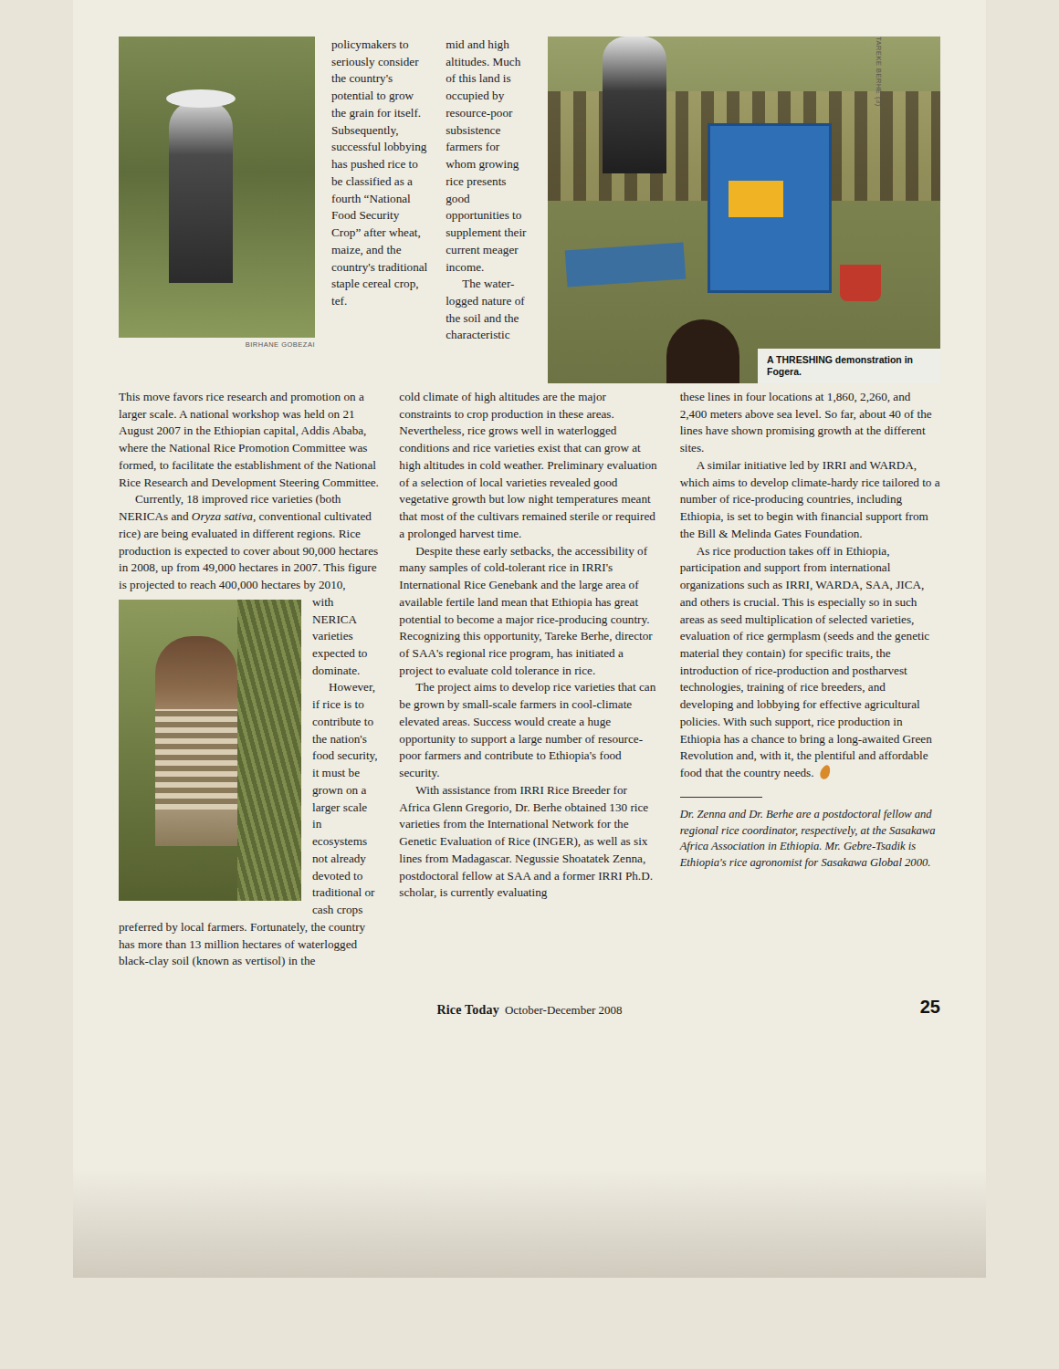BIRHANE GOBEZAI
policymakers to seriously consider the country's potential to grow the grain for itself. Subsequently, successful lobbying has pushed rice to be classified as a fourth “National Food Security Crop” after wheat, maize, and the country's traditional staple cereal crop, tef.
mid and high altitudes. Much of this land is occupied by resource-poor subsistence farmers for whom growing rice presents good opportunities to supplement their current meager income.
The water-logged nature of the soil and the characteristic
A THRESHING demonstration in Fogera.
TAREKE BERHE (3)
This move favors rice research and promotion on a larger scale. A national workshop was held on 21 August 2007 in the Ethiopian capital, Addis Ababa, where the National Rice Promotion Committee was formed, to facilitate the establishment of the National Rice Research and Development Steering Committee.
Currently, 18 improved rice varieties (both NERICAs and Oryza sativa, conventional cultivated rice) are being evaluated in different regions. Rice production is expected to cover about 90,000 hectares in 2008, up from 49,000 hectares in 2007. This figure is projected to reach 400,000 hectares by 2010,
with NERICA varieties expected to dominate.
However, if rice is to contribute to the nation's food security, it must be grown on a larger scale in ecosystems not already devoted to traditional or cash crops preferred by local farmers. Fortunately, the country has more than 13 million hectares of waterlogged black-clay soil (known as vertisol) in the
cold climate of high altitudes are the major constraints to crop production in these areas. Nevertheless, rice grows well in waterlogged conditions and rice varieties exist that can grow at high altitudes in cold weather. Preliminary evaluation of a selection of local varieties revealed good vegetative growth but low night temperatures meant that most of the cultivars remained sterile or required a prolonged harvest time.
Despite these early setbacks, the accessibility of many samples of cold-tolerant rice in IRRI's International Rice Genebank and the large area of available fertile land mean that Ethiopia has great potential to become a major rice-producing country. Recognizing this opportunity, Tareke Berhe, director of SAA's regional rice program, has initiated a project to evaluate cold tolerance in rice.
The project aims to develop rice varieties that can be grown by small-scale farmers in cool-climate elevated areas. Success would create a huge opportunity to support a large number of resource-poor farmers and contribute to Ethiopia's food security.
With assistance from IRRI Rice Breeder for Africa Glenn Gregorio, Dr. Berhe obtained 130 rice varieties from the International Network for the Genetic Evaluation of Rice (INGER), as well as six lines from Madagascar. Negussie Shoatatek Zenna, postdoctoral fellow at SAA and a former IRRI Ph.D. scholar, is currently evaluating
these lines in four locations at 1,860, 2,260, and 2,400 meters above sea level. So far, about 40 of the lines have shown promising growth at the different sites.
A similar initiative led by IRRI and WARDA, which aims to develop climate-hardy rice tailored to a number of rice-producing countries, including Ethiopia, is set to begin with financial support from the Bill & Melinda Gates Foundation.
As rice production takes off in Ethiopia, participation and support from international organizations such as IRRI, WARDA, SAA, JICA, and others is crucial. This is especially so in such areas as seed multiplication of selected varieties, evaluation of rice germplasm (seeds and the genetic material they contain) for specific traits, the introduction of rice-production and postharvest technologies, training of rice breeders, and developing and lobbying for effective agricultural policies. With such support, rice production in Ethiopia has a chance to bring a long-awaited Green Revolution and, with it, the plentiful and affordable food that the country needs.
Dr. Zenna and Dr. Berhe are a postdoctoral fellow and regional rice coordinator, respectively, at the Sasakawa Africa Association in Ethiopia. Mr. Gebre-Tsadik is Ethiopia's rice agronomist for Sasakawa Global 2000.
Rice Today October-December 2008 25